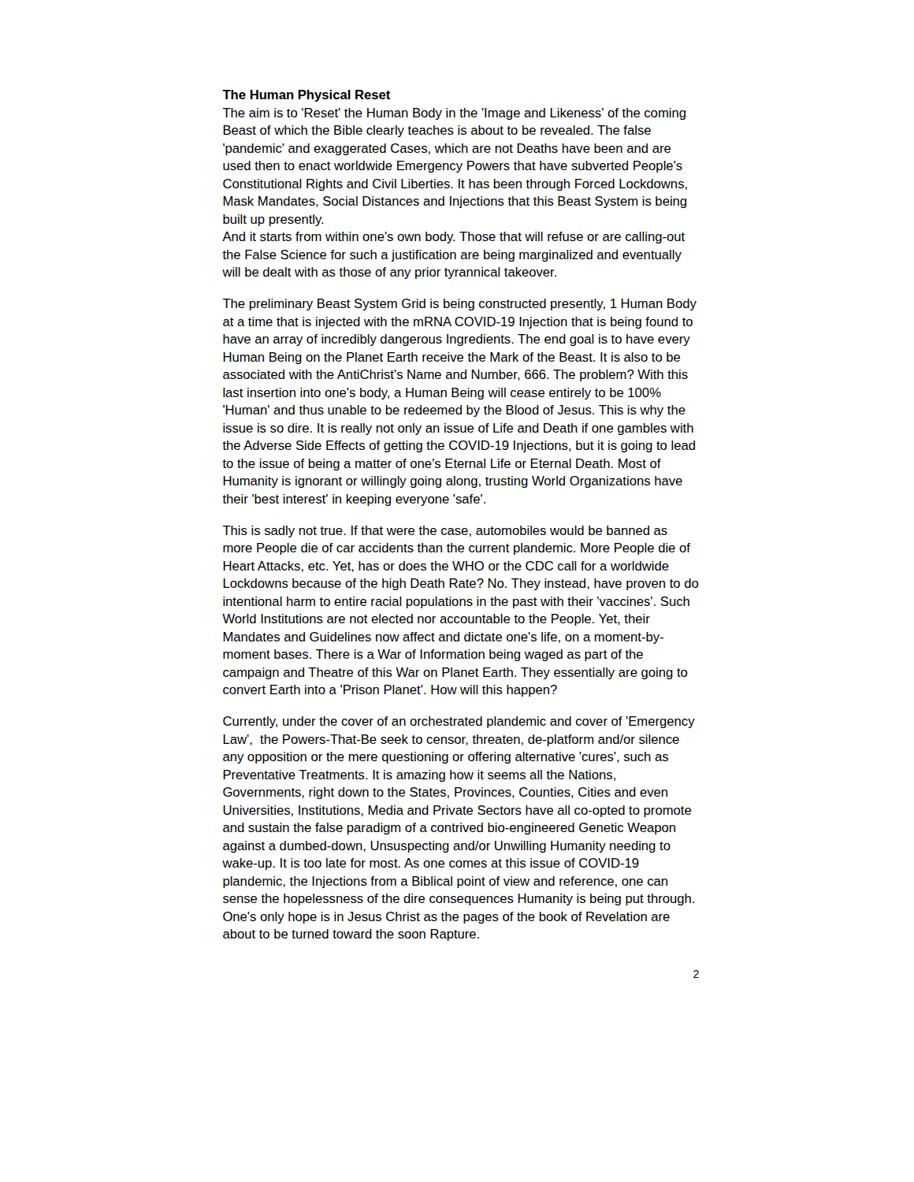The Human Physical Reset
The aim is to 'Reset' the Human Body in the 'Image and Likeness' of the coming Beast of which the Bible clearly teaches is about to be revealed. The false 'pandemic' and exaggerated Cases, which are not Deaths have been and are used then to enact worldwide Emergency Powers that have subverted People's Constitutional Rights and Civil Liberties. It has been through Forced Lockdowns, Mask Mandates, Social Distances and Injections that this Beast System is being built up presently.
And it starts from within one's own body. Those that will refuse or are calling-out the False Science for such a justification are being marginalized and eventually will be dealt with as those of any prior tyrannical takeover.
The preliminary Beast System Grid is being constructed presently, 1 Human Body at a time that is injected with the mRNA COVID-19 Injection that is being found to have an array of incredibly dangerous Ingredients. The end goal is to have every Human Being on the Planet Earth receive the Mark of the Beast. It is also to be associated with the AntiChrist's Name and Number, 666. The problem? With this last insertion into one's body, a Human Being will cease entirely to be 100% 'Human' and thus unable to be redeemed by the Blood of Jesus. This is why the issue is so dire. It is really not only an issue of Life and Death if one gambles with the Adverse Side Effects of getting the COVID-19 Injections, but it is going to lead to the issue of being a matter of one's Eternal Life or Eternal Death. Most of Humanity is ignorant or willingly going along, trusting World Organizations have their 'best interest' in keeping everyone 'safe'.
This is sadly not true. If that were the case, automobiles would be banned as more People die of car accidents than the current plandemic. More People die of Heart Attacks, etc. Yet, has or does the WHO or the CDC call for a worldwide Lockdowns because of the high Death Rate? No. They instead, have proven to do intentional harm to entire racial populations in the past with their 'vaccines'. Such World Institutions are not elected nor accountable to the People. Yet, their Mandates and Guidelines now affect and dictate one's life, on a moment-by-moment bases. There is a War of Information being waged as part of the campaign and Theatre of this War on Planet Earth. They essentially are going to convert Earth into a 'Prison Planet'. How will this happen?
Currently, under the cover of an orchestrated plandemic and cover of 'Emergency Law', the Powers-That-Be seek to censor, threaten, de-platform and/or silence any opposition or the mere questioning or offering alternative 'cures', such as Preventative Treatments. It is amazing how it seems all the Nations, Governments, right down to the States, Provinces, Counties, Cities and even Universities, Institutions, Media and Private Sectors have all co-opted to promote and sustain the false paradigm of a contrived bio-engineered Genetic Weapon against a dumbed-down, Unsuspecting and/or Unwilling Humanity needing to wake-up. It is too late for most. As one comes at this issue of COVID-19 plandemic, the Injections from a Biblical point of view and reference, one can sense the hopelessness of the dire consequences Humanity is being put through. One's only hope is in Jesus Christ as the pages of the book of Revelation are about to be turned toward the soon Rapture.
2